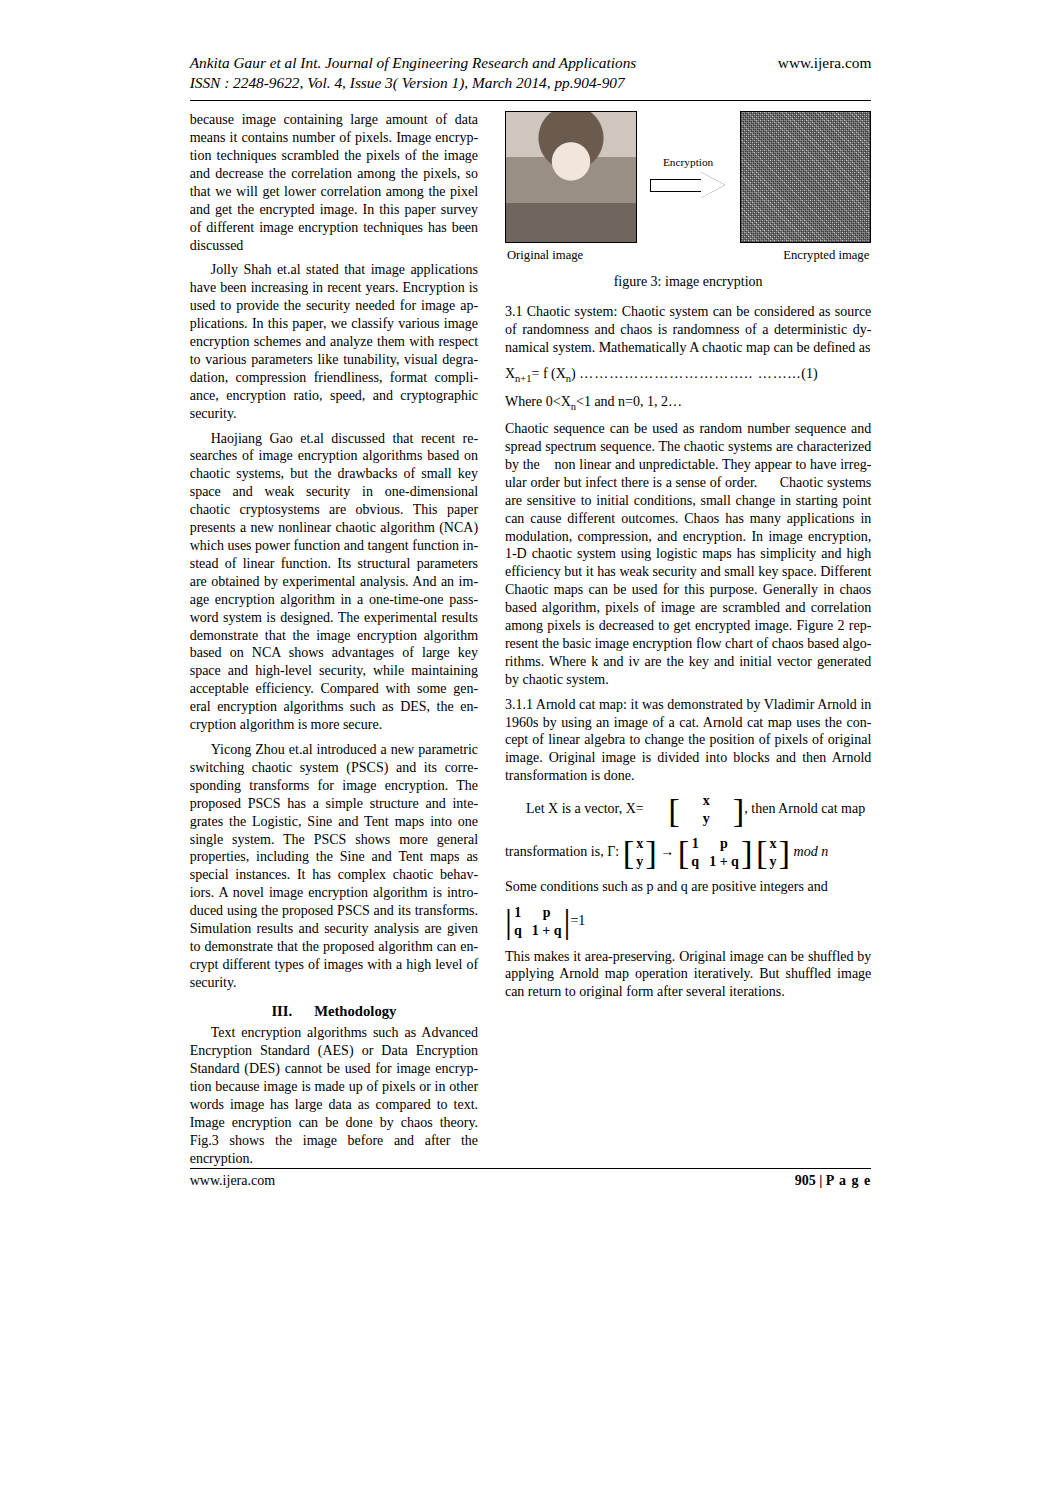www.ijera.com Ankita Gaur et al Int. Journal of Engineering Research and Applications
ISSN : 2248-9622, Vol. 4, Issue 3( Version 1), March 2014, pp.904-907
because image containing large amount of data means it contains number of pixels. Image encryption techniques scrambled the pixels of the image and decrease the correlation among the pixels, so that we will get lower correlation among the pixel and get the encrypted image. In this paper survey of different image encryption techniques has been discussed
Jolly Shah et.al stated that image applications have been increasing in recent years. Encryption is used to provide the security needed for image applications. In this paper, we classify various image encryption schemes and analyze them with respect to various parameters like tunability, visual degradation, compression friendliness, format compliance, encryption ratio, speed, and cryptographic security.
Haojiang Gao et.al discussed that recent researches of image encryption algorithms based on chaotic systems, but the drawbacks of small key space and weak security in one-dimensional chaotic cryptosystems are obvious. This paper presents a new nonlinear chaotic algorithm (NCA) which uses power function and tangent function instead of linear function. Its structural parameters are obtained by experimental analysis. And an image encryption algorithm in a one-time-one password system is designed. The experimental results demonstrate that the image encryption algorithm based on NCA shows advantages of large key space and high-level security, while maintaining acceptable efficiency. Compared with some general encryption algorithms such as DES, the encryption algorithm is more secure.
Yicong Zhou et.al introduced a new parametric switching chaotic system (PSCS) and its corresponding transforms for image encryption. The proposed PSCS has a simple structure and integrates the Logistic, Sine and Tent maps into one single system. The PSCS shows more general properties, including the Sine and Tent maps as special instances. It has complex chaotic behaviors. A novel image encryption algorithm is introduced using the proposed PSCS and its transforms. Simulation results and security analysis are given to demonstrate that the proposed algorithm can encrypt different types of images with a high level of security.
III. Methodology
Text encryption algorithms such as Advanced Encryption Standard (AES) or Data Encryption Standard (DES) cannot be used for image encryption because image is made up of pixels or in other words image has large data as compared to text. Image encryption can be done by chaos theory. Fig.3 shows the image before and after the encryption.
Encryption
Original image Encrypted image
figure 3: image encryption
3.1 Chaotic system: Chaotic system can be considered as source of randomness and chaos is randomness of a deterministic dynamical system. Mathematically A chaotic map can be defined as
Xn+1= f (Xn) …………………………….. ……...(1)
Where 0<Xn<1 and n=0, 1, 2…
Chaotic sequence can be used as random number sequence and spread spectrum sequence. The chaotic systems are characterized by the non linear and unpredictable. They appear to have irregular order but infect there is a sense of order. Chaotic systems are sensitive to initial conditions, small change in starting point can cause different outcomes. Chaos has many applications in modulation, compression, and encryption. In image encryption, 1-D chaotic system using logistic maps has simplicity and high efficiency but it has weak security and small key space. Different Chaotic maps can be used for this purpose. Generally in chaos based algorithm, pixels of image are scrambled and correlation among pixels is decreased to get encrypted image. Figure 2 represent the basic image encryption flow chart of chaos based algorithms. Where k and iv are the key and initial vector generated by chaotic system.
3.1.1 Arnold cat map: it was demonstrated by Vladimir Arnold in 1960s by using an image of a cat. Arnold cat map uses the concept of linear algebra to change the position of pixels of original image. Original image is divided into blocks and then Arnold transformation is done.
Let X is a vector, X= [xy], then Arnold cat map
transformation is, Γ: [xy] → [1 pq 1 + q] [xy] mod n
Some conditions such as p and q are positive integers and
|1 pq 1 + q|=1
This makes it area-preserving. Original image can be shuffled by applying Arnold map operation iteratively. But shuffled image can return to original form after several iterations.
www.ijera.com 905 | P a g e